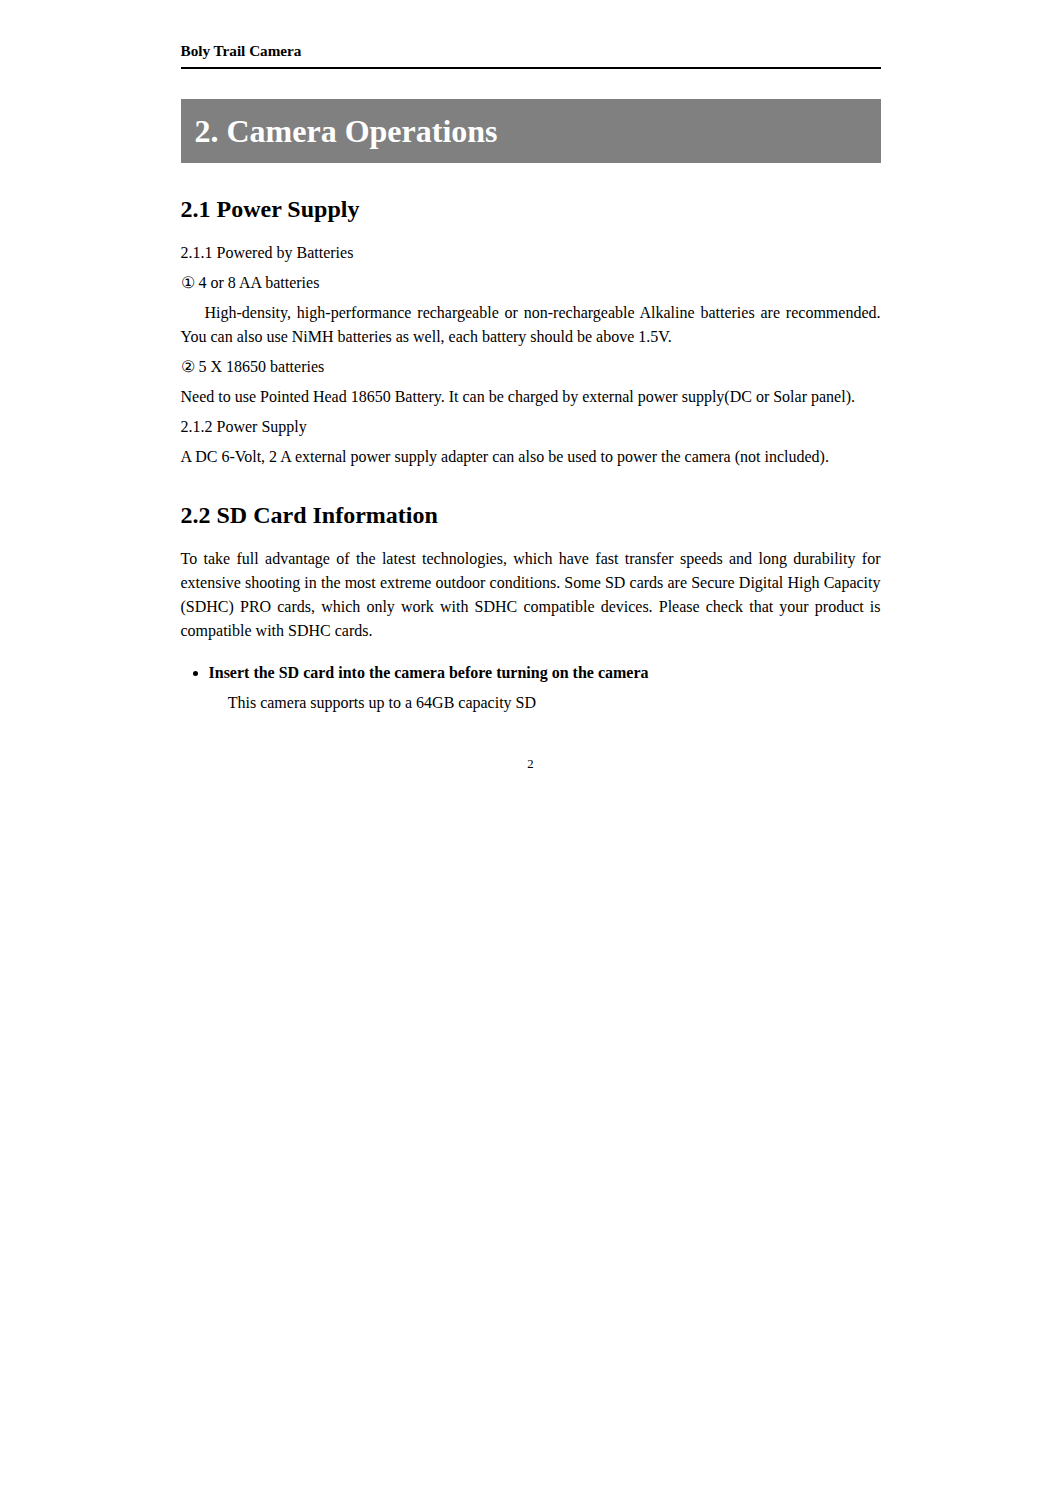Boly Trail Camera
2. Camera Operations
2.1 Power Supply
2.1.1 Powered by Batteries
① 4 or 8 AA batteries
High-density, high-performance rechargeable or non-rechargeable Alkaline batteries are recommended. You can also use NiMH batteries as well, each battery should be above 1.5V.
② 5 X 18650 batteries
Need to use Pointed Head 18650 Battery. It can be charged by external power supply(DC or Solar panel).
2.1.2 Power Supply
A DC 6-Volt, 2 A external power supply adapter can also be used to power the camera (not included).
2.2 SD Card Information
To take full advantage of the latest technologies, which have fast transfer speeds and long durability for extensive shooting in the most extreme outdoor conditions. Some SD cards are Secure Digital High Capacity (SDHC) PRO cards, which only work with SDHC compatible devices. Please check that your product is compatible with SDHC cards.
Insert the SD card into the camera before turning on the camera
This camera supports up to a 64GB capacity SD
2